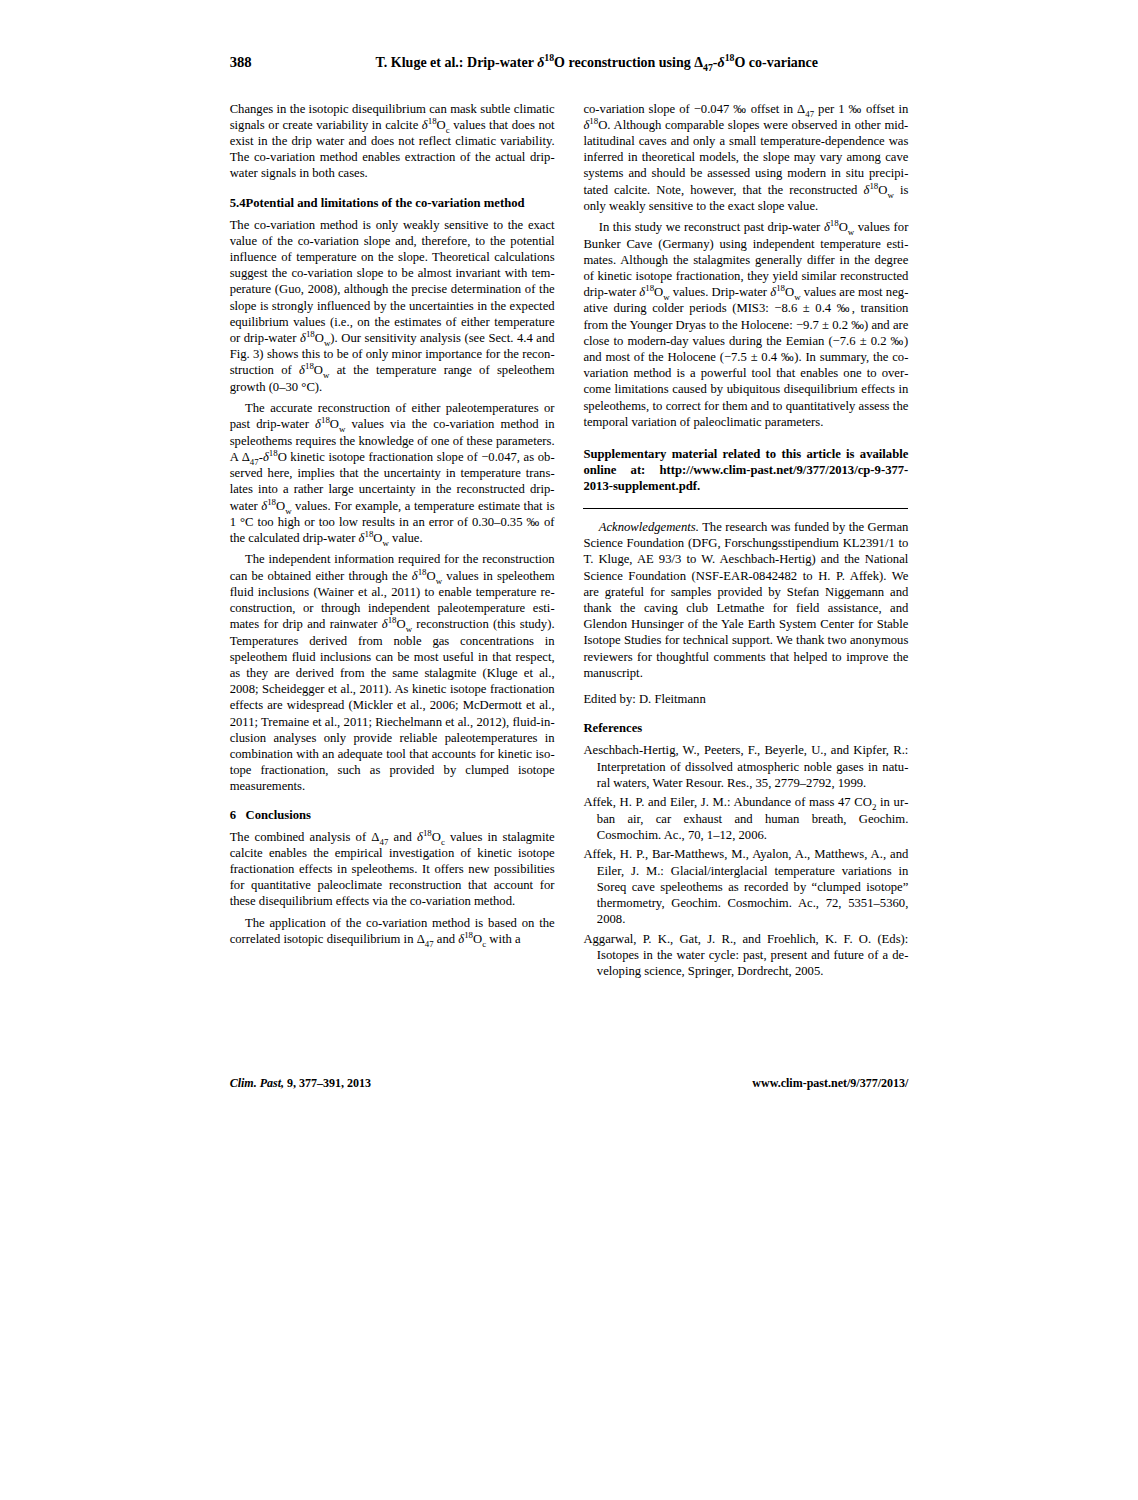388
T. Kluge et al.: Drip-water δ18O reconstruction using Δ47-δ18O co-variance
Changes in the isotopic disequilibrium can mask subtle climatic signals or create variability in calcite δ18Oc values that does not exist in the drip water and does not reflect climatic variability. The co-variation method enables extraction of the actual drip-water signals in both cases.
5.4 Potential and limitations of the co-variation method
The co-variation method is only weakly sensitive to the exact value of the co-variation slope and, therefore, to the potential influence of temperature on the slope. Theoretical calculations suggest the co-variation slope to be almost invariant with temperature (Guo, 2008), although the precise determination of the slope is strongly influenced by the uncertainties in the expected equilibrium values (i.e., on the estimates of either temperature or drip-water δ18Ow). Our sensitivity analysis (see Sect. 4.4 and Fig. 3) shows this to be of only minor importance for the reconstruction of δ18Ow at the temperature range of speleothem growth (0–30 °C).
The accurate reconstruction of either paleotemperatures or past drip-water δ18Ow values via the co-variation method in speleothems requires the knowledge of one of these parameters. A Δ47-δ18O kinetic isotope fractionation slope of −0.047, as observed here, implies that the uncertainty in temperature translates into a rather large uncertainty in the reconstructed drip-water δ18Ow values. For example, a temperature estimate that is 1 °C too high or too low results in an error of 0.30–0.35 ‰ of the calculated drip-water δ18Ow value.
The independent information required for the reconstruction can be obtained either through the δ18Ow values in speleothem fluid inclusions (Wainer et al., 2011) to enable temperature reconstruction, or through independent paleotemperature estimates for drip and rainwater δ18Ow reconstruction (this study). Temperatures derived from noble gas concentrations in speleothem fluid inclusions can be most useful in that respect, as they are derived from the same stalagmite (Kluge et al., 2008; Scheidegger et al., 2011). As kinetic isotope fractionation effects are widespread (Mickler et al., 2006; McDermott et al., 2011; Tremaine et al., 2011; Riechelmann et al., 2012), fluid-inclusion analyses only provide reliable paleotemperatures in combination with an adequate tool that accounts for kinetic isotope fractionation, such as provided by clumped isotope measurements.
6 Conclusions
The combined analysis of Δ47 and δ18Oc values in stalagmite calcite enables the empirical investigation of kinetic isotope fractionation effects in speleothems. It offers new possibilities for quantitative paleoclimate reconstruction that account for these disequilibrium effects via the co-variation method.
The application of the co-variation method is based on the correlated isotopic disequilibrium in Δ47 and δ18Oc with a
co-variation slope of −0.047 ‰ offset in Δ47 per 1 ‰ offset in δ18O. Although comparable slopes were observed in other mid-latitudinal caves and only a small temperature-dependence was inferred in theoretical models, the slope may vary among cave systems and should be assessed using modern in situ precipitated calcite. Note, however, that the reconstructed δ18Ow is only weakly sensitive to the exact slope value.
In this study we reconstruct past drip-water δ18Ow values for Bunker Cave (Germany) using independent temperature estimates. Although the stalagmites generally differ in the degree of kinetic isotope fractionation, they yield similar reconstructed drip-water δ18Ow values. Drip-water δ18Ow values are most negative during colder periods (MIS3: −8.6 ± 0.4 ‰, transition from the Younger Dryas to the Holocene: −9.7 ± 0.2 ‰) and are close to modern-day values during the Eemian (−7.6 ± 0.2 ‰) and most of the Holocene (−7.5 ± 0.4 ‰). In summary, the co-variation method is a powerful tool that enables one to overcome limitations caused by ubiquitous disequilibrium effects in speleothems, to correct for them and to quantitatively assess the temporal variation of paleoclimatic parameters.
Supplementary material related to this article is available online at: http://www.clim-past.net/9/377/2013/cp-9-377-2013-supplement.pdf.
Acknowledgements. The research was funded by the German Science Foundation (DFG, Forschungsstipendium KL2391/1 to T. Kluge, AE 93/3 to W. Aeschbach-Hertig) and the National Science Foundation (NSF-EAR-0842482 to H. P. Affek). We are grateful for samples provided by Stefan Niggemann and thank the caving club Letmathe for field assistance, and Glendon Hunsinger of the Yale Earth System Center for Stable Isotope Studies for technical support. We thank two anonymous reviewers for thoughtful comments that helped to improve the manuscript.
Edited by: D. Fleitmann
References
Aeschbach-Hertig, W., Peeters, F., Beyerle, U., and Kipfer, R.: Interpretation of dissolved atmospheric noble gases in natural waters, Water Resour. Res., 35, 2779–2792, 1999.
Affek, H. P. and Eiler, J. M.: Abundance of mass 47 CO2 in urban air, car exhaust and human breath, Geochim. Cosmochim. Ac., 70, 1–12, 2006.
Affek, H. P., Bar-Matthews, M., Ayalon, A., Matthews, A., and Eiler, J. M.: Glacial/interglacial temperature variations in Soreq cave speleothems as recorded by “clumped isotope” thermometry, Geochim. Cosmochim. Ac., 72, 5351–5360, 2008.
Aggarwal, P. K., Gat, J. R., and Froehlich, K. F. O. (Eds): Isotopes in the water cycle: past, present and future of a developing science, Springer, Dordrecht, 2005.
Clim. Past, 9, 377–391, 2013
www.clim-past.net/9/377/2013/